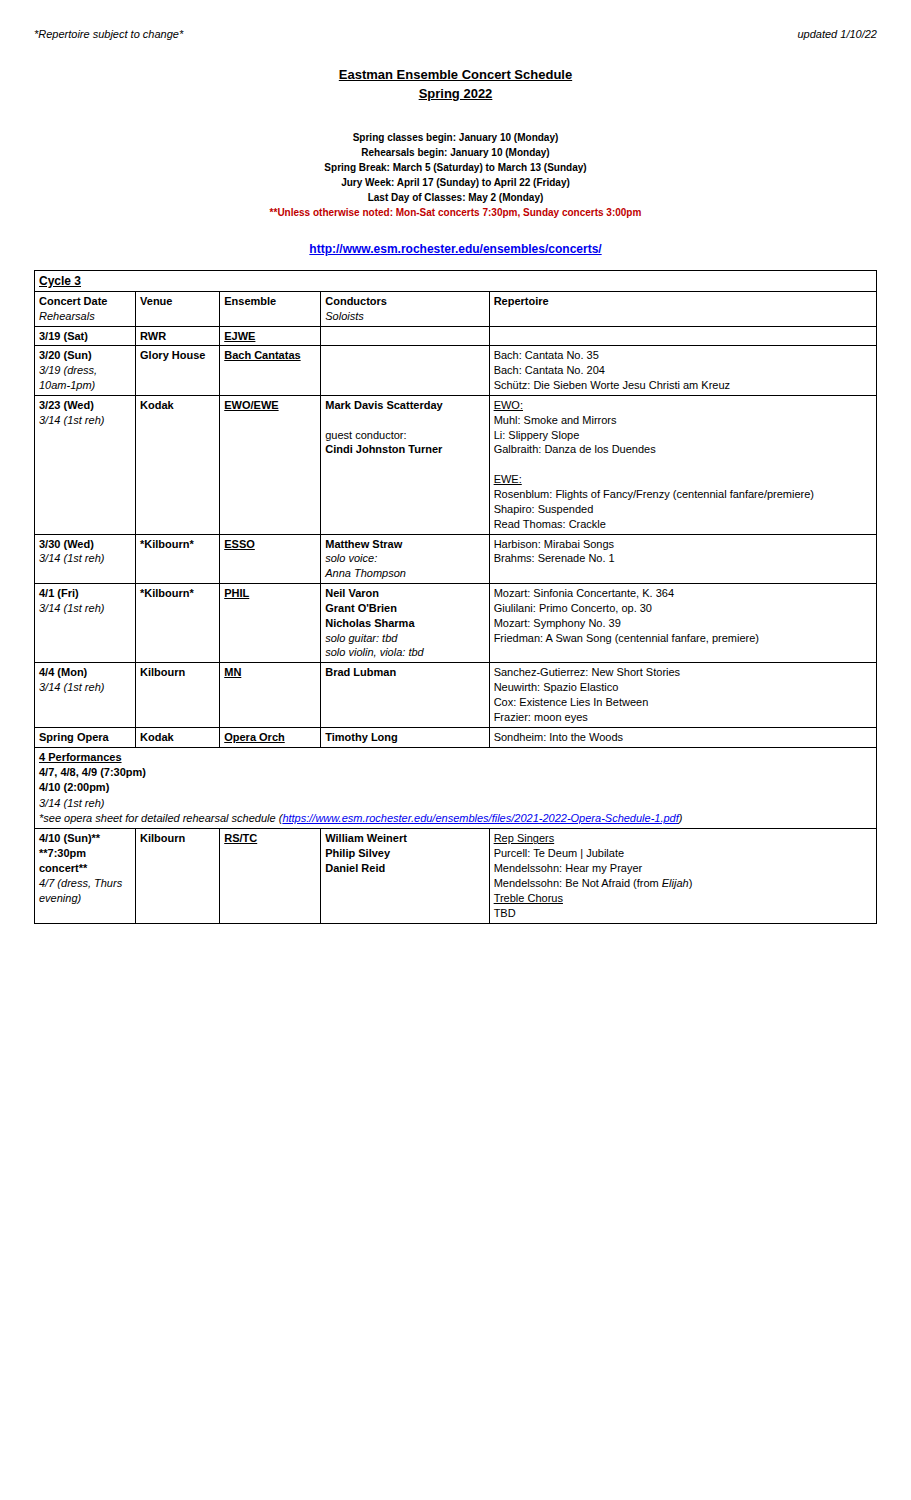*Repertoire subject to change*
updated 1/10/22
Eastman Ensemble Concert Schedule
Spring 2022
Spring classes begin: January 10 (Monday)
Rehearsals begin: January 10 (Monday)
Spring Break: March 5 (Saturday) to March 13 (Sunday)
Jury Week: April 17 (Sunday) to April 22 (Friday)
Last Day of Classes: May 2 (Monday)
**Unless otherwise noted: Mon-Sat concerts 7:30pm, Sunday concerts 3:00pm
http://www.esm.rochester.edu/ensembles/concerts/
| Cycle 3 |
| Concert Date Rehearsals | Venue | Ensemble | Conductors Soloists | Repertoire |
| 3/19 (Sat) | RWR | EJWE | | |
| 3/20 (Sun) 3/19 (dress, 10am-1pm) | Glory House | Bach Cantatas | | Bach: Cantata No. 35 Bach: Cantata No. 204 Schütz: Die Sieben Worte Jesu Christi am Kreuz |
| 3/23 (Wed) 3/14 (1st reh) | Kodak | EWO/EWE | Mark Davis Scatterday guest conductor: Cindi Johnston Turner | EWO: Muhl: Smoke and Mirrors Li: Slippery Slope Galbraith: Danza de los Duendes EWE: Rosenblum: Flights of Fancy/Frenzy (centennial fanfare/premiere) Shapiro: Suspended Read Thomas: Crackle |
| 3/30 (Wed) 3/14 (1st reh) | *Kilbourn* | ESSO | Matthew Straw solo voice: Anna Thompson | Harbison: Mirabai Songs Brahms: Serenade No. 1 |
| 4/1 (Fri) 3/14 (1st reh) | *Kilbourn* | PHIL | Neil Varon Grant O'Brien Nicholas Sharma solo guitar: tbd solo violin, viola: tbd | Mozart: Sinfonia Concertante, K. 364 Giulilani: Primo Concerto, op. 30 Mozart: Symphony No. 39 Friedman: A Swan Song (centennial fanfare, premiere) |
| 4/4 (Mon) 3/14 (1st reh) | Kilbourn | MN | Brad Lubman | Sanchez-Gutierrez: New Short Stories Neuwirth: Spazio Elastico Cox: Existence Lies In Between Frazier: moon eyes |
| Spring Opera | Kodak | Opera Orch | Timothy Long | Sondheim: Into the Woods |
| 4 Performances 4/7, 4/8, 4/9 (7:30pm) 4/10 (2:00pm) 3/14 (1st reh) *see opera sheet for detailed rehearsal schedule ( https://www.esm.rochester.edu/ensembles/files/2021-2022-Opera-Schedule-1.pdf ) |
| 4/10 (Sun)** **7:30pm concert** 4/7 (dress, Thurs evening) | Kilbourn | RS/TC | William Weinert Philip Silvey Daniel Reid | Rep Singers Purcell: Te Deum / Jubilate Mendelssohn: Hear my Prayer Mendelssohn: Be Not Afraid (from Elijah ) Treble Chorus TBD |